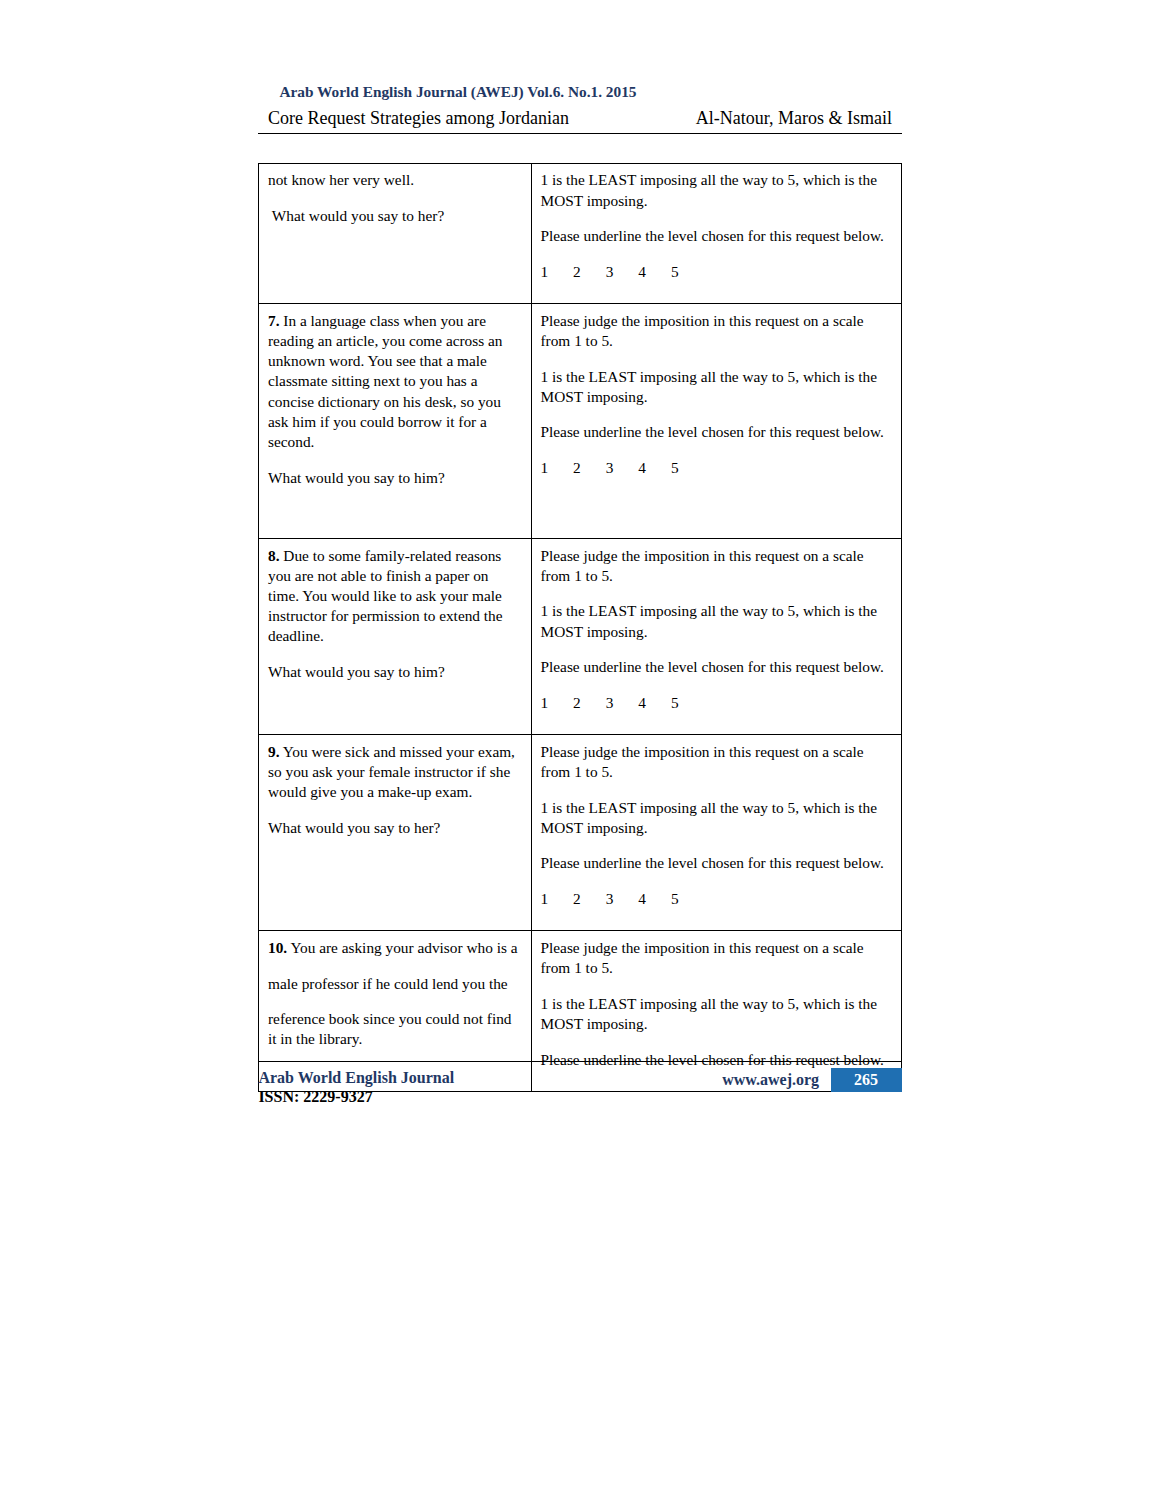Arab World English Journal (AWEJ) Vol.6. No.1. 2015
Core Request Strategies among Jordanian
Al-Natour, Maros & Ismail
| not know her very well. What would you say to her? | 1 is the LEAST imposing all the way to 5, which is the MOST imposing. Please underline the level chosen for this request below. 1 2 3 4 5 |
| 7. In a language class when you are reading an article, you come across an unknown word. You see that a male classmate sitting next to you has a concise dictionary on his desk, so you ask him if you could borrow it for a second. What would you say to him? | Please judge the imposition in this request on a scale from 1 to 5. 1 is the LEAST imposing all the way to 5, which is the MOST imposing. Please underline the level chosen for this request below. 1 2 3 4 5 |
| 8. Due to some family-related reasons you are not able to finish a paper on time. You would like to ask your male instructor for permission to extend the deadline. What would you say to him? | Please judge the imposition in this request on a scale from 1 to 5. 1 is the LEAST imposing all the way to 5, which is the MOST imposing. Please underline the level chosen for this request below. 1 2 3 4 5 |
| 9. You were sick and missed your exam, so you ask your female instructor if she would give you a make-up exam. What would you say to her? | Please judge the imposition in this request on a scale from 1 to 5. 1 is the LEAST imposing all the way to 5, which is the MOST imposing. Please underline the level chosen for this request below. 1 2 3 4 5 |
| 10. You are asking your advisor who is a male professor if he could lend you the reference book since you could not find it in the library. | Please judge the imposition in this request on a scale from 1 to 5. 1 is the LEAST imposing all the way to 5, which is the MOST imposing. Please underline the level chosen for this request below. |
Arab World English Journal
ISSN: 2229-9327
www.awej.org 265